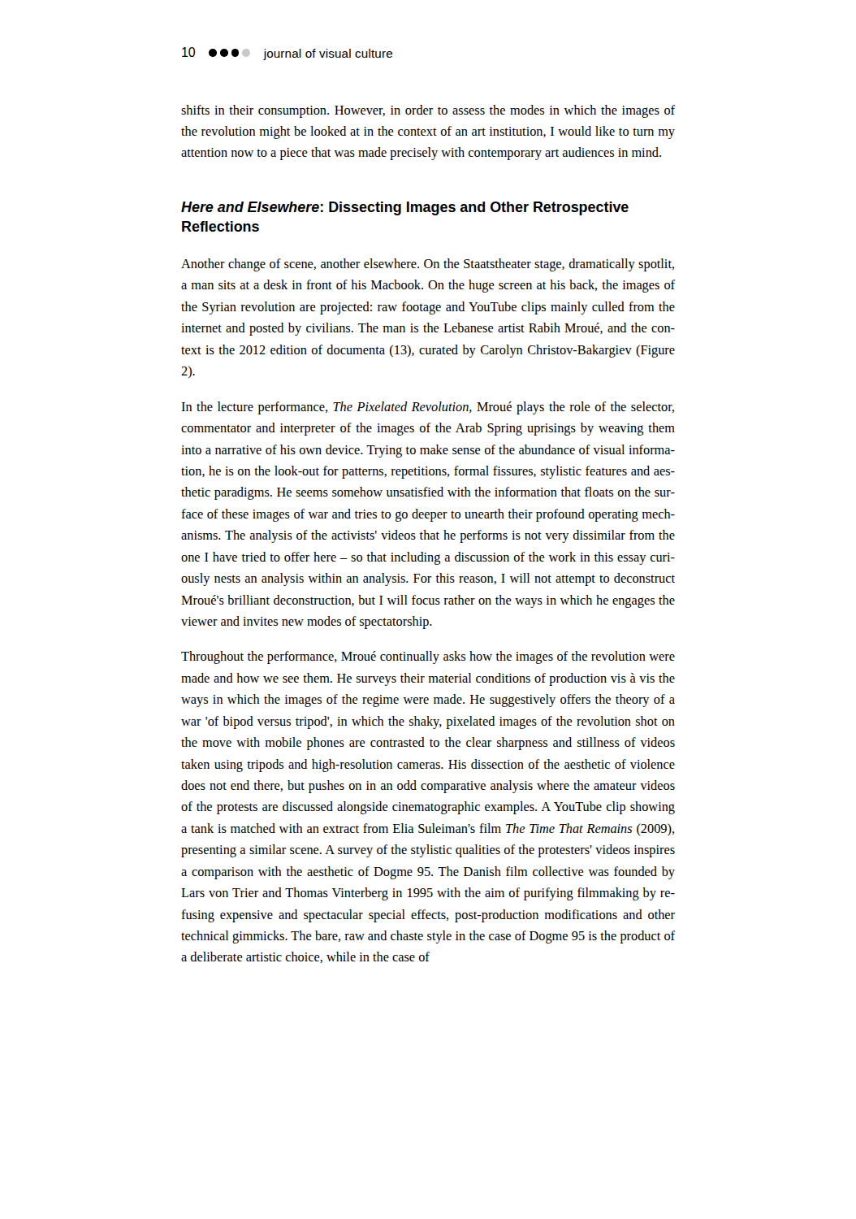10 journal of visual culture
shifts in their consumption. However, in order to assess the modes in which the images of the revolution might be looked at in the context of an art institution, I would like to turn my attention now to a piece that was made precisely with contemporary art audiences in mind.
Here and Elsewhere: Dissecting Images and Other Retrospective Reflections
Another change of scene, another elsewhere. On the Staatstheater stage, dramatically spotlit, a man sits at a desk in front of his Macbook. On the huge screen at his back, the images of the Syrian revolution are projected: raw footage and YouTube clips mainly culled from the internet and posted by civilians. The man is the Lebanese artist Rabih Mroué, and the context is the 2012 edition of documenta (13), curated by Carolyn Christov-Bakargiev (Figure 2).
In the lecture performance, The Pixelated Revolution, Mroué plays the role of the selector, commentator and interpreter of the images of the Arab Spring uprisings by weaving them into a narrative of his own device. Trying to make sense of the abundance of visual information, he is on the look-out for patterns, repetitions, formal fissures, stylistic features and aesthetic paradigms. He seems somehow unsatisfied with the information that floats on the surface of these images of war and tries to go deeper to unearth their profound operating mechanisms. The analysis of the activists' videos that he performs is not very dissimilar from the one I have tried to offer here – so that including a discussion of the work in this essay curiously nests an analysis within an analysis. For this reason, I will not attempt to deconstruct Mroué's brilliant deconstruction, but I will focus rather on the ways in which he engages the viewer and invites new modes of spectatorship.
Throughout the performance, Mroué continually asks how the images of the revolution were made and how we see them. He surveys their material conditions of production vis à vis the ways in which the images of the regime were made. He suggestively offers the theory of a war 'of bipod versus tripod', in which the shaky, pixelated images of the revolution shot on the move with mobile phones are contrasted to the clear sharpness and stillness of videos taken using tripods and high-resolution cameras. His dissection of the aesthetic of violence does not end there, but pushes on in an odd comparative analysis where the amateur videos of the protests are discussed alongside cinematographic examples. A YouTube clip showing a tank is matched with an extract from Elia Suleiman's film The Time That Remains (2009), presenting a similar scene. A survey of the stylistic qualities of the protesters' videos inspires a comparison with the aesthetic of Dogme 95. The Danish film collective was founded by Lars von Trier and Thomas Vinterberg in 1995 with the aim of purifying filmmaking by refusing expensive and spectacular special effects, post-production modifications and other technical gimmicks. The bare, raw and chaste style in the case of Dogme 95 is the product of a deliberate artistic choice, while in the case of